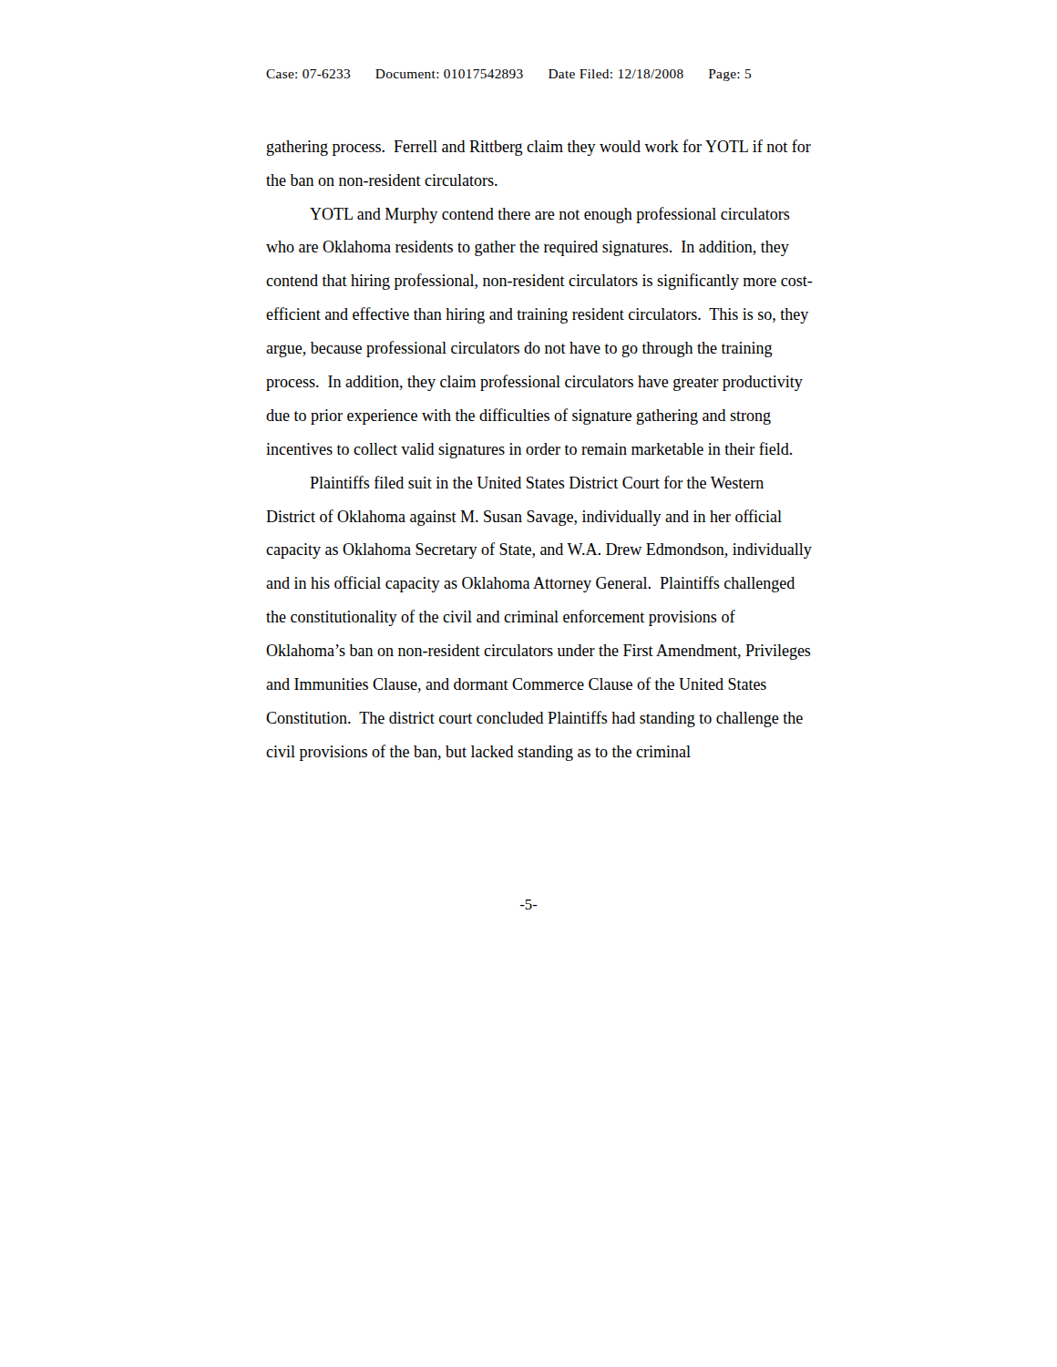Case: 07-6233 Document: 01017542893 Date Filed: 12/18/2008 Page: 5
gathering process. Ferrell and Rittberg claim they would work for YOTL if not for the ban on non-resident circulators.
YOTL and Murphy contend there are not enough professional circulators who are Oklahoma residents to gather the required signatures. In addition, they contend that hiring professional, non-resident circulators is significantly more cost-efficient and effective than hiring and training resident circulators. This is so, they argue, because professional circulators do not have to go through the training process. In addition, they claim professional circulators have greater productivity due to prior experience with the difficulties of signature gathering and strong incentives to collect valid signatures in order to remain marketable in their field.
Plaintiffs filed suit in the United States District Court for the Western District of Oklahoma against M. Susan Savage, individually and in her official capacity as Oklahoma Secretary of State, and W.A. Drew Edmondson, individually and in his official capacity as Oklahoma Attorney General. Plaintiffs challenged the constitutionality of the civil and criminal enforcement provisions of Oklahoma’s ban on non-resident circulators under the First Amendment, Privileges and Immunities Clause, and dormant Commerce Clause of the United States Constitution. The district court concluded Plaintiffs had standing to challenge the civil provisions of the ban, but lacked standing as to the criminal
-5-